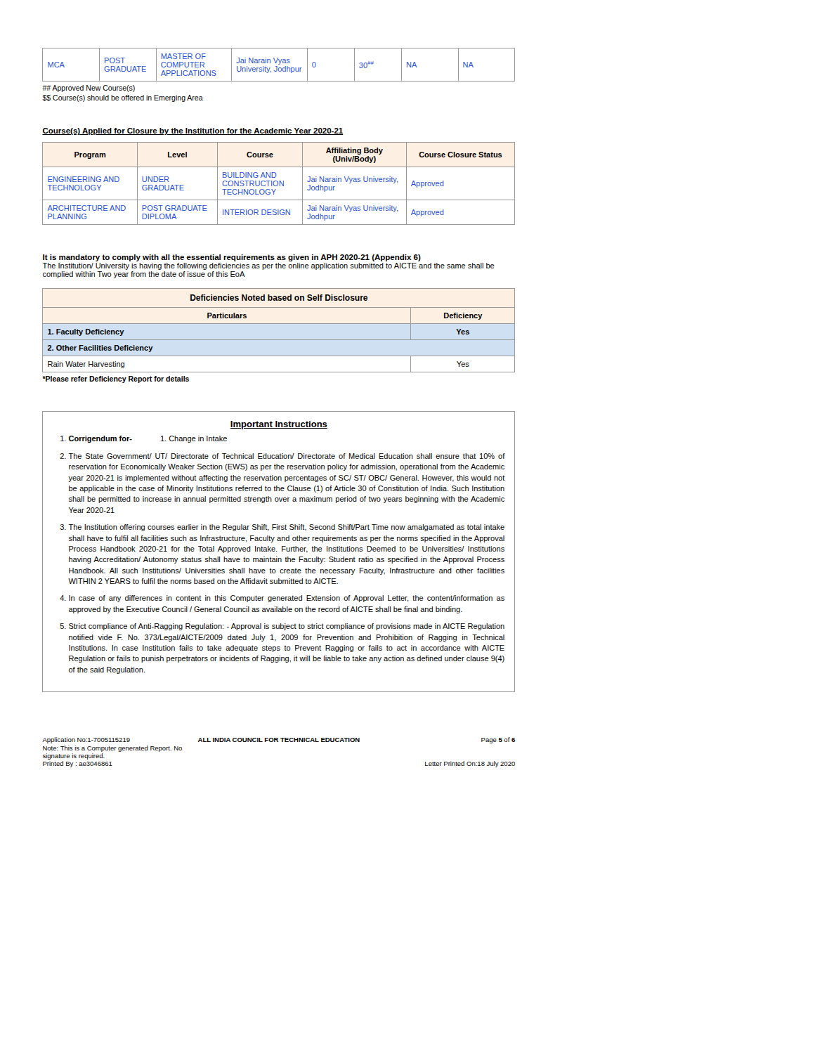| MCA | POST GRADUATE | MASTER OF COMPUTER APPLICATIONS | Jai Narain Vyas University, Jodhpur | 0 | 30 ## | NA | NA |
## Approved New Course(s)
$$ Course(s) should be offered in Emerging Area
Course(s) Applied for Closure by the Institution for the Academic Year 2020-21
| Program | Level | Course | Affiliating Body (Univ/Body) | Course Closure Status |
| --- | --- | --- | --- | --- |
| ENGINEERING AND TECHNOLOGY | UNDER GRADUATE | BUILDING AND CONSTRUCTION TECHNOLOGY | Jai Narain Vyas University, Jodhpur | Approved |
| ARCHITECTURE AND PLANNING | POST GRADUATE DIPLOMA | INTERIOR DESIGN | Jai Narain Vyas University, Jodhpur | Approved |
It is mandatory to comply with all the essential requirements as given in APH 2020-21 (Appendix 6)
The Institution/ University is having the following deficiencies as per the online application submitted to AICTE and the same shall be complied within Two year from the date of issue of this EoA
| Deficiencies Noted based on Self Disclosure |
| --- |
| Particulars | Deficiency |
| 1. Faculty Deficiency | Yes |
| 2. Other Facilities Deficiency |
| Rain Water Harvesting | Yes |
*Please refer Deficiency Report for details
Important Instructions
Corrigendum for-
1. Change in Intake
The State Government/ UT/ Directorate of Technical Education/ Directorate of Medical Education shall ensure that 10% of reservation for Economically Weaker Section (EWS) as per the reservation policy for admission, operational from the Academic year 2020-21 is implemented without affecting the reservation percentages of SC/ ST/ OBC/ General. However, this would not be applicable in the case of Minority Institutions referred to the Clause (1) of Article 30 of Constitution of India. Such Institution shall be permitted to increase in annual permitted strength over a maximum period of two years beginning with the Academic Year 2020-21
The Institution offering courses earlier in the Regular Shift, First Shift, Second Shift/Part Time now amalgamated as total intake shall have to fulfil all facilities such as Infrastructure, Faculty and other requirements as per the norms specified in the Approval Process Handbook 2020-21 for the Total Approved Intake. Further, the Institutions Deemed to be Universities/ Institutions having Accreditation/ Autonomy status shall have to maintain the Faculty: Student ratio as specified in the Approval Process Handbook. All such Institutions/ Universities shall have to create the necessary Faculty, Infrastructure and other facilities WITHIN 2 YEARS to fulfil the norms based on the Affidavit submitted to AICTE.
In case of any differences in content in this Computer generated Extension of Approval Letter, the content/information as approved by the Executive Council / General Council as available on the record of AICTE shall be final and binding.
Strict compliance of Anti-Ragging Regulation: - Approval is subject to strict compliance of provisions made in AICTE Regulation notified vide F. No. 373/Legal/AICTE/2009 dated July 1, 2009 for Prevention and Prohibition of Ragging in Technical Institutions. In case Institution fails to take adequate steps to Prevent Ragging or fails to act in accordance with AICTE Regulation or fails to punish perpetrators or incidents of Ragging, it will be liable to take any action as defined under clause 9(4) of the said Regulation.
Application No:1-7005115219
ALL INDIA COUNCIL FOR TECHNICAL EDUCATION
Page 5 of 6
Note: This is a Computer generated Report. No signature is required.
Printed By : ae3046861
Letter Printed On:18 July 2020